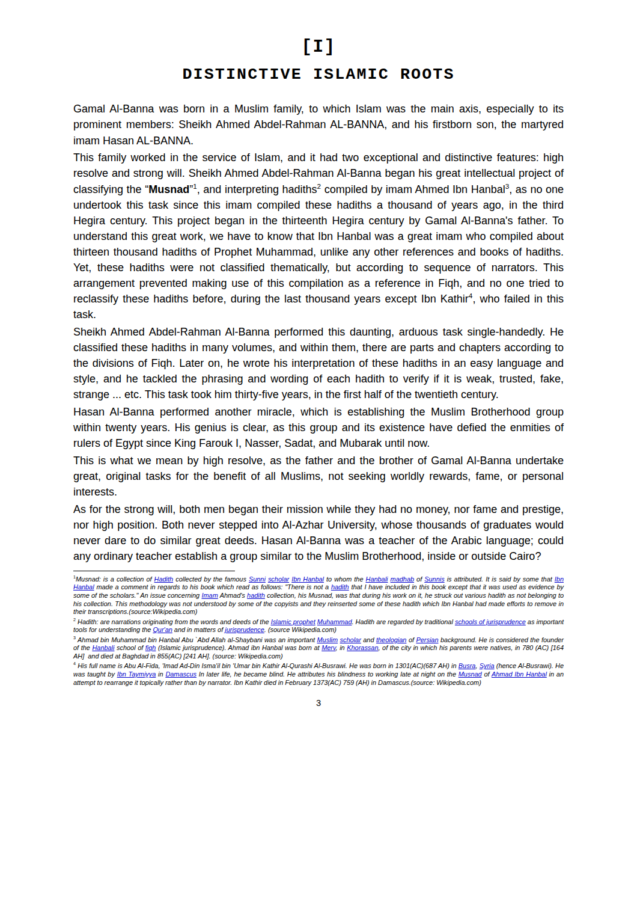[I]
DISTINCTIVE ISLAMIC ROOTS
Gamal Al-Banna was born in a Muslim family, to which Islam was the main axis, especially to its prominent members: Sheikh Ahmed Abdel-Rahman AL-BANNA, and his firstborn son, the martyred imam Hasan AL-BANNA.
This family worked in the service of Islam, and it had two exceptional and distinctive features: high resolve and strong will. Sheikh Ahmed Abdel-Rahman Al-Banna began his great intellectual project of classifying the “Musnad”1, and interpreting hadiths2 compiled by imam Ahmed Ibn Hanbal3, as no one undertook this task since this imam compiled these hadiths a thousand of years ago, in the third Hegira century. This project began in the thirteenth Hegira century by Gamal Al-Banna's father. To understand this great work, we have to know that Ibn Hanbal was a great imam who compiled about thirteen thousand hadiths of Prophet Muhammad, unlike any other references and books of hadiths. Yet, these hadiths were not classified thematically, but according to sequence of narrators. This arrangement prevented making use of this compilation as a reference in Fiqh, and no one tried to reclassify these hadiths before, during the last thousand years except Ibn Kathir4, who failed in this task.
Sheikh Ahmed Abdel-Rahman Al-Banna performed this daunting, arduous task single-handedly. He classified these hadiths in many volumes, and within them, there are parts and chapters according to the divisions of Fiqh. Later on, he wrote his interpretation of these hadiths in an easy language and style, and he tackled the phrasing and wording of each hadith to verify if it is weak, trusted, fake, strange ... etc. This task took him thirty-five years, in the first half of the twentieth century.
Hasan Al-Banna performed another miracle, which is establishing the Muslim Brotherhood group within twenty years. His genius is clear, as this group and its existence have defied the enmities of rulers of Egypt since King Farouk I, Nasser, Sadat, and Mubarak until now.
This is what we mean by high resolve, as the father and the brother of Gamal Al-Banna undertake great, original tasks for the benefit of all Muslims, not seeking worldly rewards, fame, or personal interests.
As for the strong will, both men began their mission while they had no money, nor fame and prestige, nor high position. Both never stepped into Al-Azhar University, whose thousands of graduates would never dare to do similar great deeds. Hasan Al-Banna was a teacher of the Arabic language; could any ordinary teacher establish a group similar to the Muslim Brotherhood, inside or outside Cairo?
1Musnad: is a collection of Hadith collected by the famous Sunni scholar Ibn Hanbal to whom the Hanbali madhab of Sunnis is attributed. It is said by some that Ibn Hanbal made a comment in regards to his book which read as follows: "There is not a hadith that I have included in this book except that it was used as evidence by some of the scholars." An issue concerning Imam Ahmad's hadith collection, his Musnad, was that during his work on it, he struck out various hadith as not belonging to his collection. This methodology was not understood by some of the copyists and they reinserted some of these hadith which Ibn Hanbal had made efforts to remove in their transcriptions.(source:Wikipedia.com)
2 Hadith: are narrations originating from the words and deeds of the Islamic prophet Muhammad. Hadith are regarded by traditional schools of jurisprudence as important tools for understanding the Qur'an and in matters of jurisprudence. (source Wikipedia.com)
3 Ahmad bin Muhammad bin Hanbal Abu `Abd Allah al-Shaybani was an important Muslim scholar and theologian of Persian background. He is considered the founder of the Hanbali school of fiqh (Islamic jurisprudence). Ahmad ibn Hanbal was born at Merv, in Khorassan, of the city in which his parents were natives, in 780 (AC) [164 AH] and died at Baghdad in 855(AC) [241 AH]. (source: Wikipedia.com)
4 His full name is Abu Al-Fida, 'Imad Ad-Din Isma'il bin 'Umar bin Kathir Al-Qurashi Al-Busrawi. He was born in 1301(AC)(687 AH) in Busra, Syria (hence Al-Busrawi). He was taught by Ibn Taymiyya in Damascus In later life, he became blind. He attributes his blindness to working late at night on the Musnad of Ahmad Ibn Hanbal in an attempt to rearrange it topically rather than by narrator. Ibn Kathir died in February 1373(AC) 759 (AH) in Damascus.(source: Wikipedia.com)
3